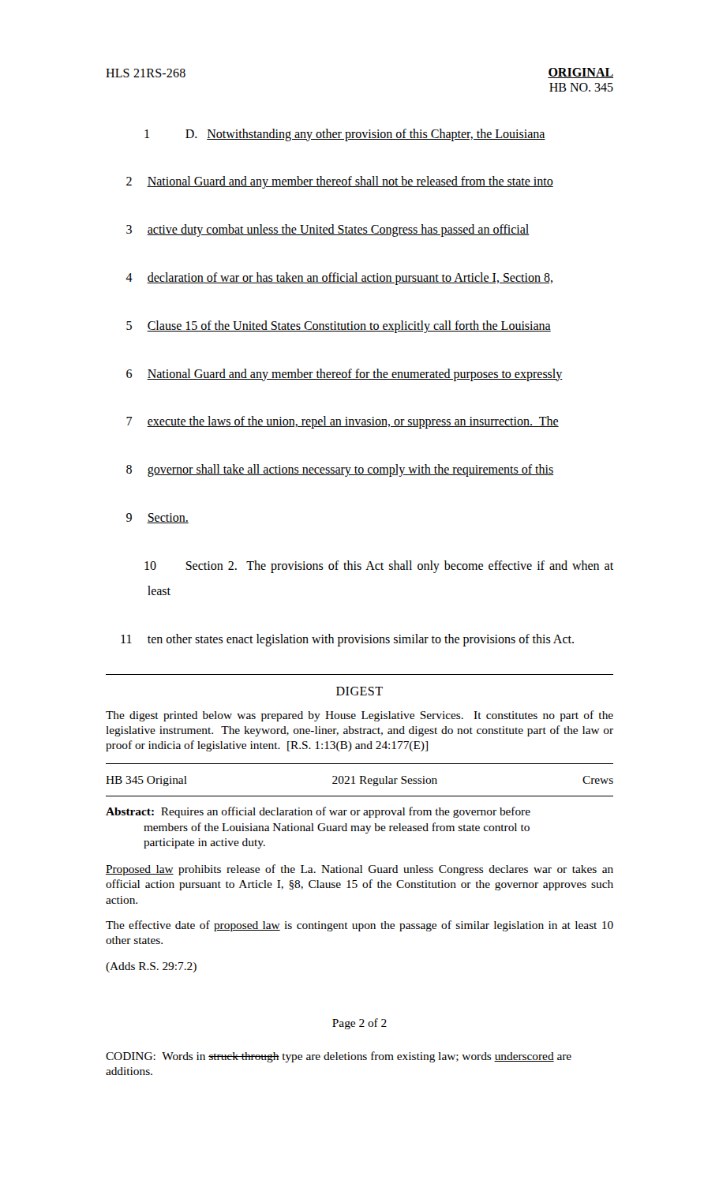HLS 21RS-268
ORIGINAL
HB NO. 345
D. Notwithstanding any other provision of this Chapter, the Louisiana
National Guard and any member thereof shall not be released from the state into
active duty combat unless the United States Congress has passed an official
declaration of war or has taken an official action pursuant to Article I, Section 8,
Clause 15 of the United States Constitution to explicitly call forth the Louisiana
National Guard and any member thereof for the enumerated purposes to expressly
execute the laws of the union, repel an invasion, or suppress an insurrection. The
governor shall take all actions necessary to comply with the requirements of this
Section.
Section 2. The provisions of this Act shall only become effective if and when at least
ten other states enact legislation with provisions similar to the provisions of this Act.
DIGEST
The digest printed below was prepared by House Legislative Services. It constitutes no part of the legislative instrument. The keyword, one-liner, abstract, and digest do not constitute part of the law or proof or indicia of legislative intent. [R.S. 1:13(B) and 24:177(E)]
HB 345 Original
2021 Regular Session
Crews
Abstract: Requires an official declaration of war or approval from the governor before members of the Louisiana National Guard may be released from state control to participate in active duty.
Proposed law prohibits release of the La. National Guard unless Congress declares war or takes an official action pursuant to Article I, §8, Clause 15 of the Constitution or the governor approves such action.
The effective date of proposed law is contingent upon the passage of similar legislation in at least 10 other states.
(Adds R.S. 29:7.2)
Page 2 of 2
CODING: Words in struck through type are deletions from existing law; words underscored are additions.